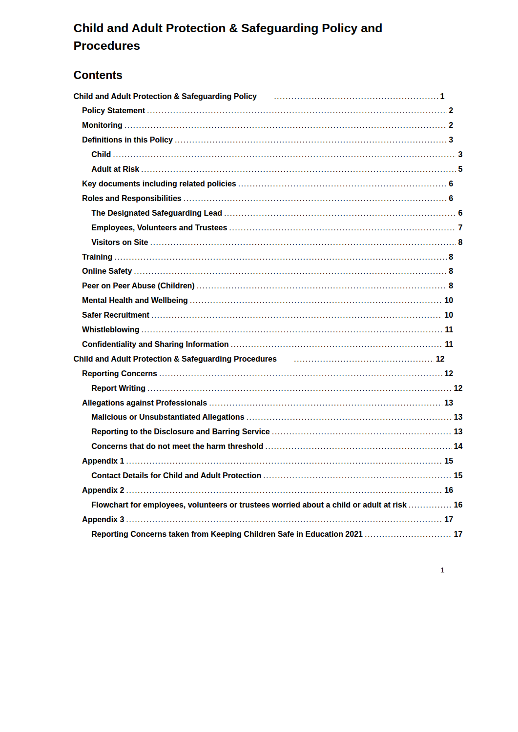Child and Adult Protection & Safeguarding Policy and Procedures
Contents
Child and Adult Protection & Safeguarding Policy 1
Policy Statement 2
Monitoring 2
Definitions in this Policy 3
Child 3
Adult at Risk 5
Key documents including related policies 6
Roles and Responsibilities 6
The Designated Safeguarding Lead 6
Employees, Volunteers and Trustees 7
Visitors on Site 8
Training 8
Online Safety 8
Peer on Peer Abuse (Children) 8
Mental Health and Wellbeing 10
Safer Recruitment 10
Whistleblowing 11
Confidentiality and Sharing Information 11
Child and Adult Protection & Safeguarding Procedures 12
Reporting Concerns 12
Report Writing 12
Allegations against Professionals 13
Malicious or Unsubstantiated Allegations 13
Reporting to the Disclosure and Barring Service 13
Concerns that do not meet the harm threshold 14
Appendix 1 15
Contact Details for Child and Adult Protection 15
Appendix 2 16
Flowchart for employees, volunteers or trustees worried about a child or adult at risk 16
Appendix 3 17
Reporting Concerns taken from Keeping Children Safe in Education 2021 17
1